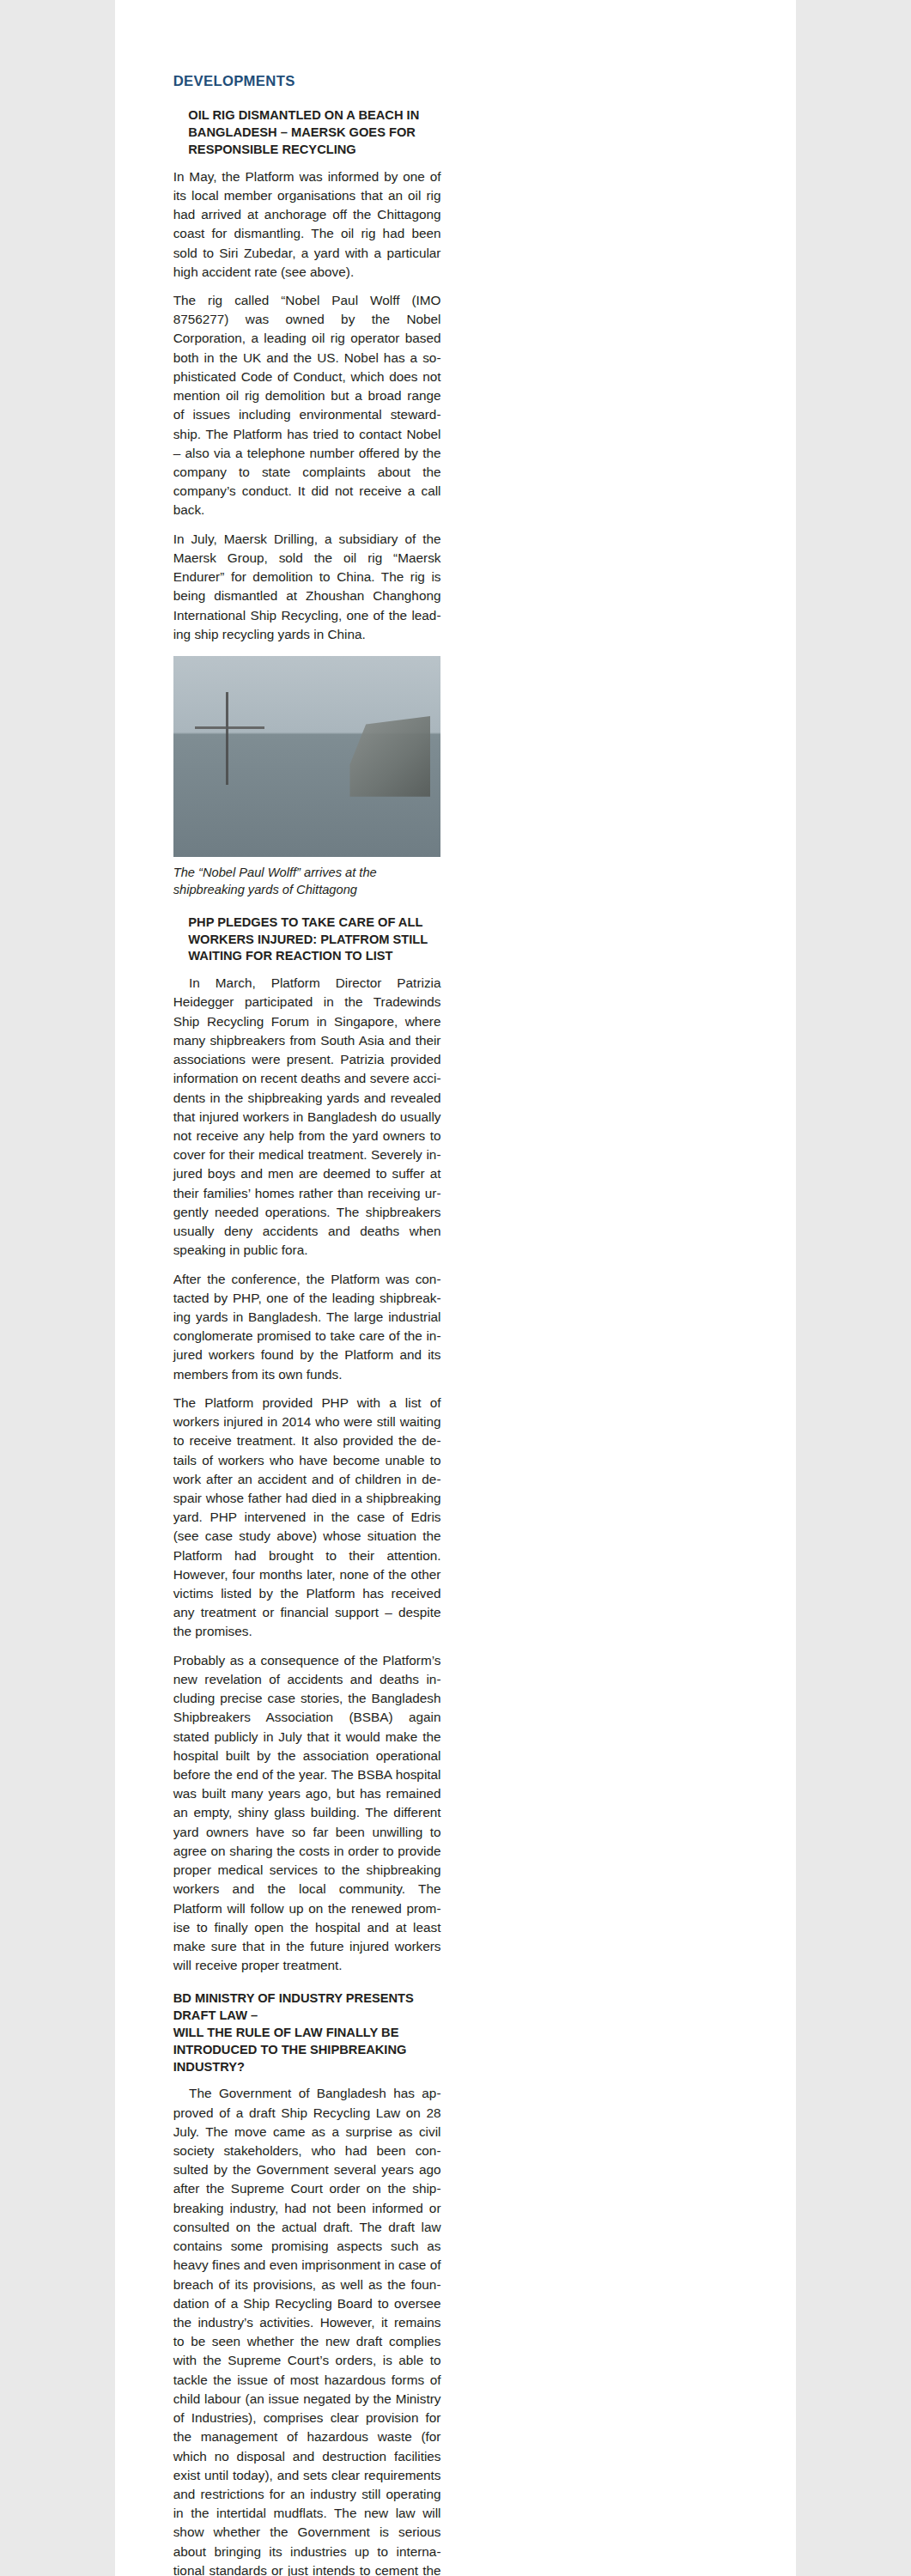Developments
Oil rig dismantled on a beach in Bangladesh – Maersk goes for responsible recycling
In May, the Platform was informed by one of its local member organisations that an oil rig had arrived at anchorage off the Chittagong coast for dismantling. The oil rig had been sold to Siri Zubedar, a yard with a particular high accident rate (see above).
The rig called “Nobel Paul Wolff (IMO 8756277) was owned by the Nobel Corporation, a leading oil rig operator based both in the UK and the US. Nobel has a sophisticated Code of Conduct, which does not mention oil rig demolition but a broad range of issues including environmental stewardship. The Platform has tried to contact Nobel – also via a telephone number offered by the company to state complaints about the company’s conduct. It did not receive a call back.
In July, Maersk Drilling, a subsidiary of the Maersk Group, sold the oil rig “Maersk Endurer” for demolition to China. The rig is being dismantled at Zhoushan Changhong International Ship Recycling, one of the leading ship recycling yards in China.
The “Nobel Paul Wolff” arrives at the shipbreaking yards of Chittagong
PHP pledges to take care of all workers injured: Platfrom still waiting for reaction to list
In March, Platform Director Patrizia Heidegger participated in the Tradewinds Ship Recycling Forum in Singapore, where many shipbreakers from South Asia and their associations were present. Patrizia provided information on recent deaths and severe accidents in the shipbreaking yards and revealed that injured workers in Bangladesh do usually not receive any help from the yard owners to cover for their medical treatment. Severely injured boys and men are deemed to suffer at their families’ homes rather than receiving urgently needed operations. The shipbreakers usually deny accidents and deaths when speaking in public fora.
After the conference, the Platform was contacted by PHP, one of the leading shipbreaking yards in Bangladesh. The large industrial conglomerate promised to take care of the injured workers found by the Platform and its members from its own funds.
The Platform provided PHP with a list of workers injured in 2014 who were still waiting to receive treatment. It also provided the details of workers who have become unable to work after an accident and of children in despair whose father had died in a shipbreaking yard. PHP intervened in the case of Edris (see case study above) whose situation the Platform had brought to their attention. However, four months later, none of the other victims listed by the Platform has received any treatment or financial support – despite the promises.
Probably as a consequence of the Platform’s new revelation of accidents and deaths including precise case stories, the Bangladesh Shipbreakers Association (BSBA) again stated publicly in July that it would make the hospital built by the association operational before the end of the year. The BSBA hospital was built many years ago, but has remained an empty, shiny glass building. The different yard owners have so far been unwilling to agree on sharing the costs in order to provide proper medical services to the shipbreaking workers and the local community. The Platform will follow up on the renewed promise to finally open the hospital and at least make sure that in the future injured workers will receive proper treatment.
BD Ministry of Industry presents draft law –
Will the rule of law finally be introduced to the shipbreaking industry?
The Government of Bangladesh has approved of a draft Ship Recycling Law on 28 July. The move came as a surprise as civil society stakeholders, who had been consulted by the Government several years ago after the Supreme Court order on the shipbreaking industry, had not been informed or consulted on the actual draft. The draft law contains some promising aspects such as heavy fines and even imprisonment in case of breach of its provisions, as well as the foundation of a Ship Recycling Board to oversee the industry’s activities. However, it remains to be seen whether the new draft complies with the Supreme Court’s orders, is able to tackle the issue of most hazardous forms of child labour (an issue negated by the Ministry of Industries), comprises clear provision for the management of hazardous waste (for which no disposal and destruction facilities exist until today), and sets clear requirements and restrictions for an industry still operating in the intertidal mudflats. The new law will show whether the Government is serious about bringing its industries up to international standards or just intends to cement the status quo.